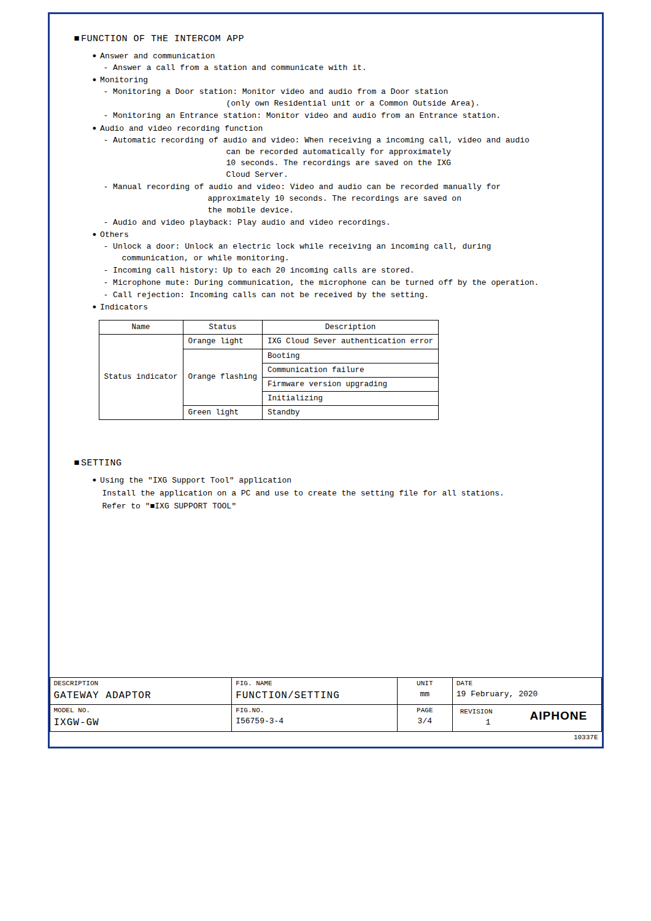FUNCTION OF THE INTERCOM APP
Answer and communication
Answer a call from a station and communicate with it.
Monitoring
Monitoring a Door station: Monitor video and audio from a Door station (only own Residential unit or a Common Outside Area).
Monitoring an Entrance station: Monitor video and audio from an Entrance station.
Audio and video recording function
Automatic recording of audio and video: When receiving a incoming call, video and audio can be recorded automatically for approximately 10 seconds. The recordings are saved on the IXG Cloud Server.
Manual recording of audio and video: Video and audio can be recorded manually for approximately 10 seconds. The recordings are saved on the mobile device.
Audio and video playback: Play audio and video recordings.
Others
Unlock a door: Unlock an electric lock while receiving an incoming call, during communication, or while monitoring.
Incoming call history: Up to each 20 incoming calls are stored.
Microphone mute: During communication, the microphone can be turned off by the operation.
Call rejection: Incoming calls can not be received by the setting.
Indicators
| Name | Status | Description |
| --- | --- | --- |
| Status indicator | Orange light | IXG Cloud Sever authentication error |
| Orange flashing | Booting |
| Communication failure |
| Firmware version upgrading |
| Initializing |
| Green light | Standby |
SETTING
Using the "IXG Support Tool" application
Install the application on a PC and use to create the setting file for all stations.
Refer to "■IXG SUPPORT TOOL"
| DESCRIPTION GATEWAY ADAPTOR | FIG. NAME FUNCTION/SETTING | UNIT mm | DATE 19 February, 2020 |
| MODEL NO. IXGW-GW | FIG.NO. I56759-3-4 | PAGE 3/4 | / REVISION 1 / AIPHONE / |
10337E